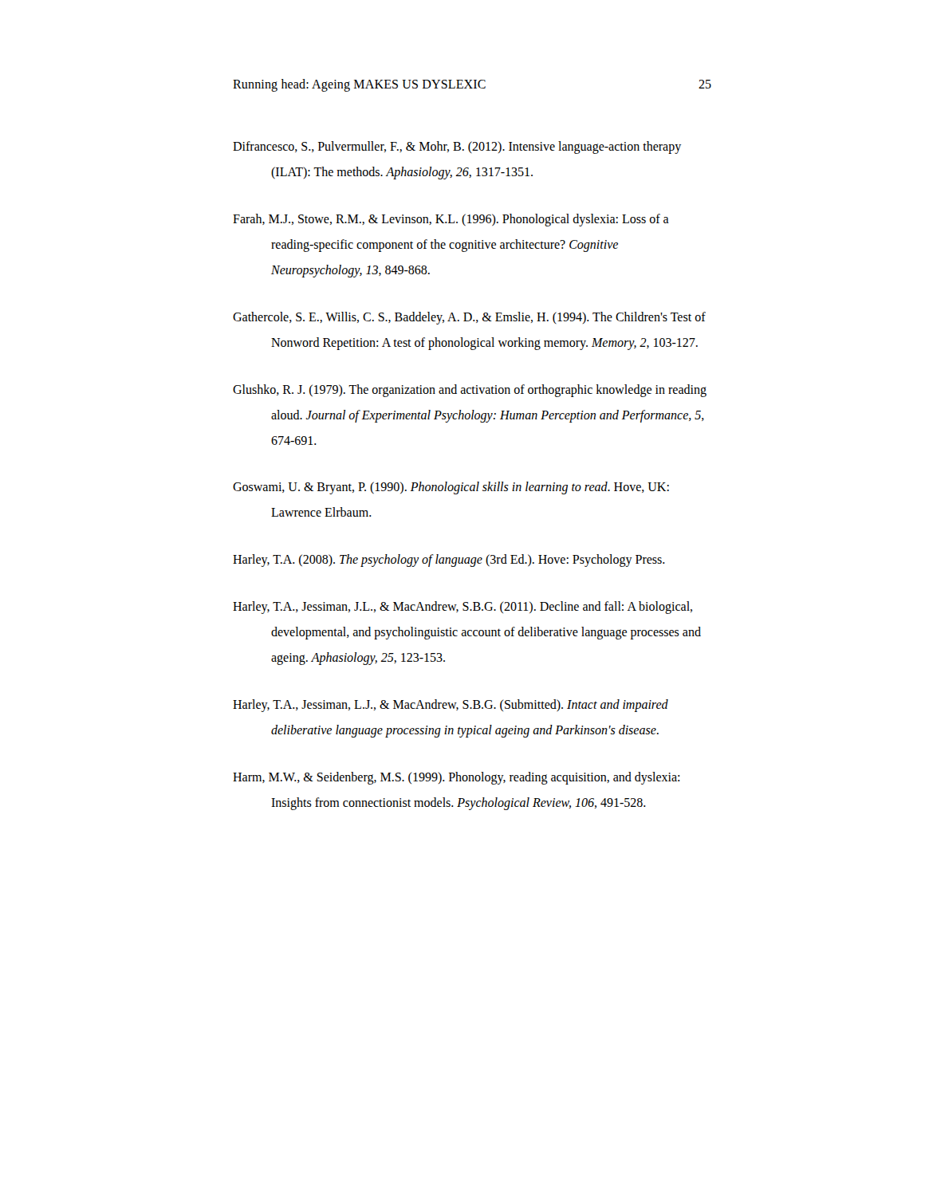Running head: Ageing MAKES US DYSLEXIC 25
Difrancesco, S., Pulvermuller, F., & Mohr, B. (2012). Intensive language-action therapy (ILAT): The methods. Aphasiology, 26, 1317-1351.
Farah, M.J., Stowe, R.M., & Levinson, K.L. (1996). Phonological dyslexia: Loss of a reading-specific component of the cognitive architecture? Cognitive Neuropsychology, 13, 849-868.
Gathercole, S. E., Willis, C. S., Baddeley, A. D., & Emslie, H. (1994). The Children's Test of Nonword Repetition: A test of phonological working memory. Memory, 2, 103-127.
Glushko, R. J. (1979). The organization and activation of orthographic knowledge in reading aloud. Journal of Experimental Psychology: Human Perception and Performance, 5, 674-691.
Goswami, U. & Bryant, P. (1990). Phonological skills in learning to read. Hove, UK: Lawrence Elrbaum.
Harley, T.A. (2008). The psychology of language (3rd Ed.). Hove: Psychology Press.
Harley, T.A., Jessiman, J.L., & MacAndrew, S.B.G. (2011). Decline and fall: A biological, developmental, and psycholinguistic account of deliberative language processes and ageing. Aphasiology, 25, 123-153.
Harley, T.A., Jessiman, L.J., & MacAndrew, S.B.G. (Submitted). Intact and impaired deliberative language processing in typical ageing and Parkinson's disease.
Harm, M.W., & Seidenberg, M.S. (1999). Phonology, reading acquisition, and dyslexia: Insights from connectionist models. Psychological Review, 106, 491-528.